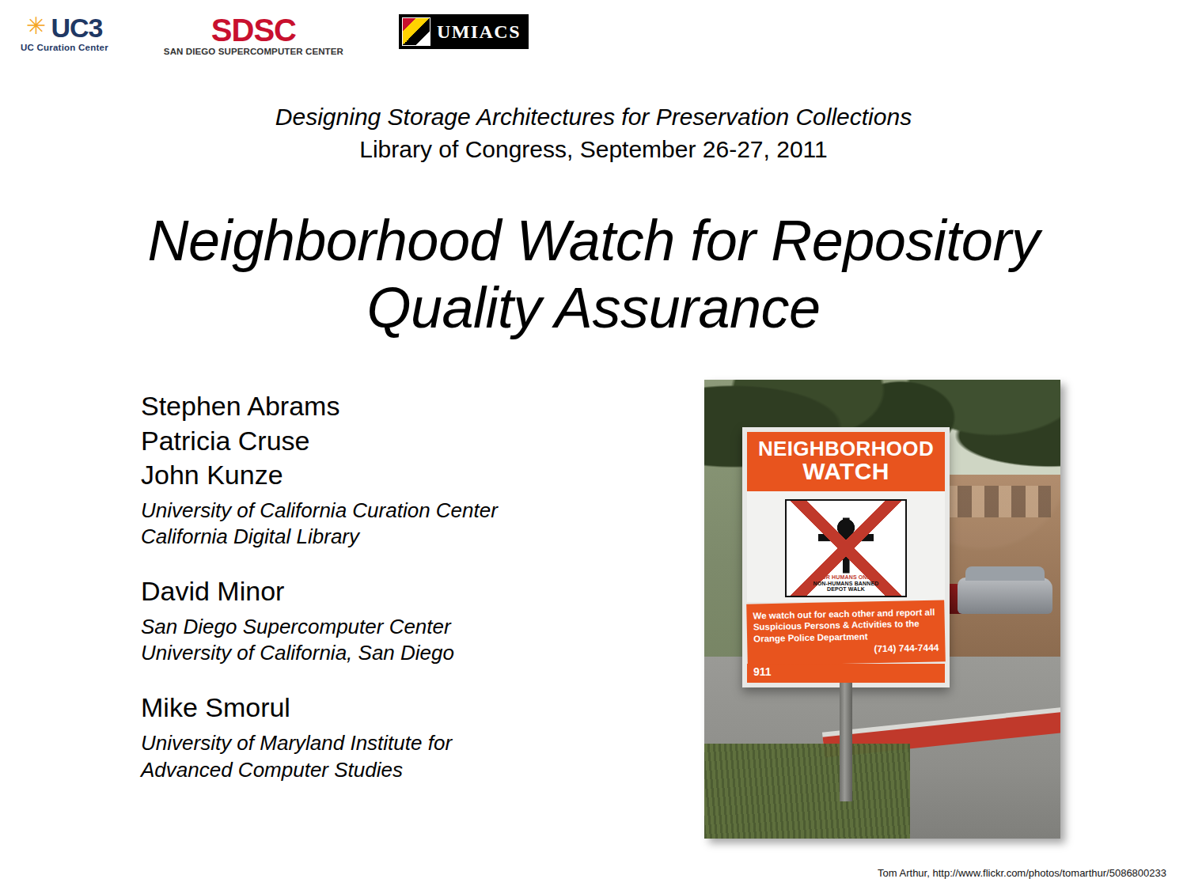✳ UC3
UC Curation Center
SDSC
SAN DIEGO SUPERCOMPUTER CENTER
UMIACS
Designing Storage Architectures for Preservation Collections
Library of Congress, September 26-27, 2011
Neighborhood Watch for Repository
Quality Assurance
Stephen Abrams
Patricia Cruse
John Kunze
University of California Curation Center
California Digital Library
David Minor
San Diego Supercomputer Center
University of California, San Diego
Mike Smorul
University of Maryland Institute for
Advanced Computer Studies
NEIGHBORHOOD WATCH
FOR HUMANS ONLY
NON-HUMANS BANNED
DEPOT WALK
We watch out for each other and report all Suspicious Persons & Activities to the Orange Police Department (714) 744-7444
911
Tom Arthur, http://www.flickr.com/photos/tomarthur/5086800233